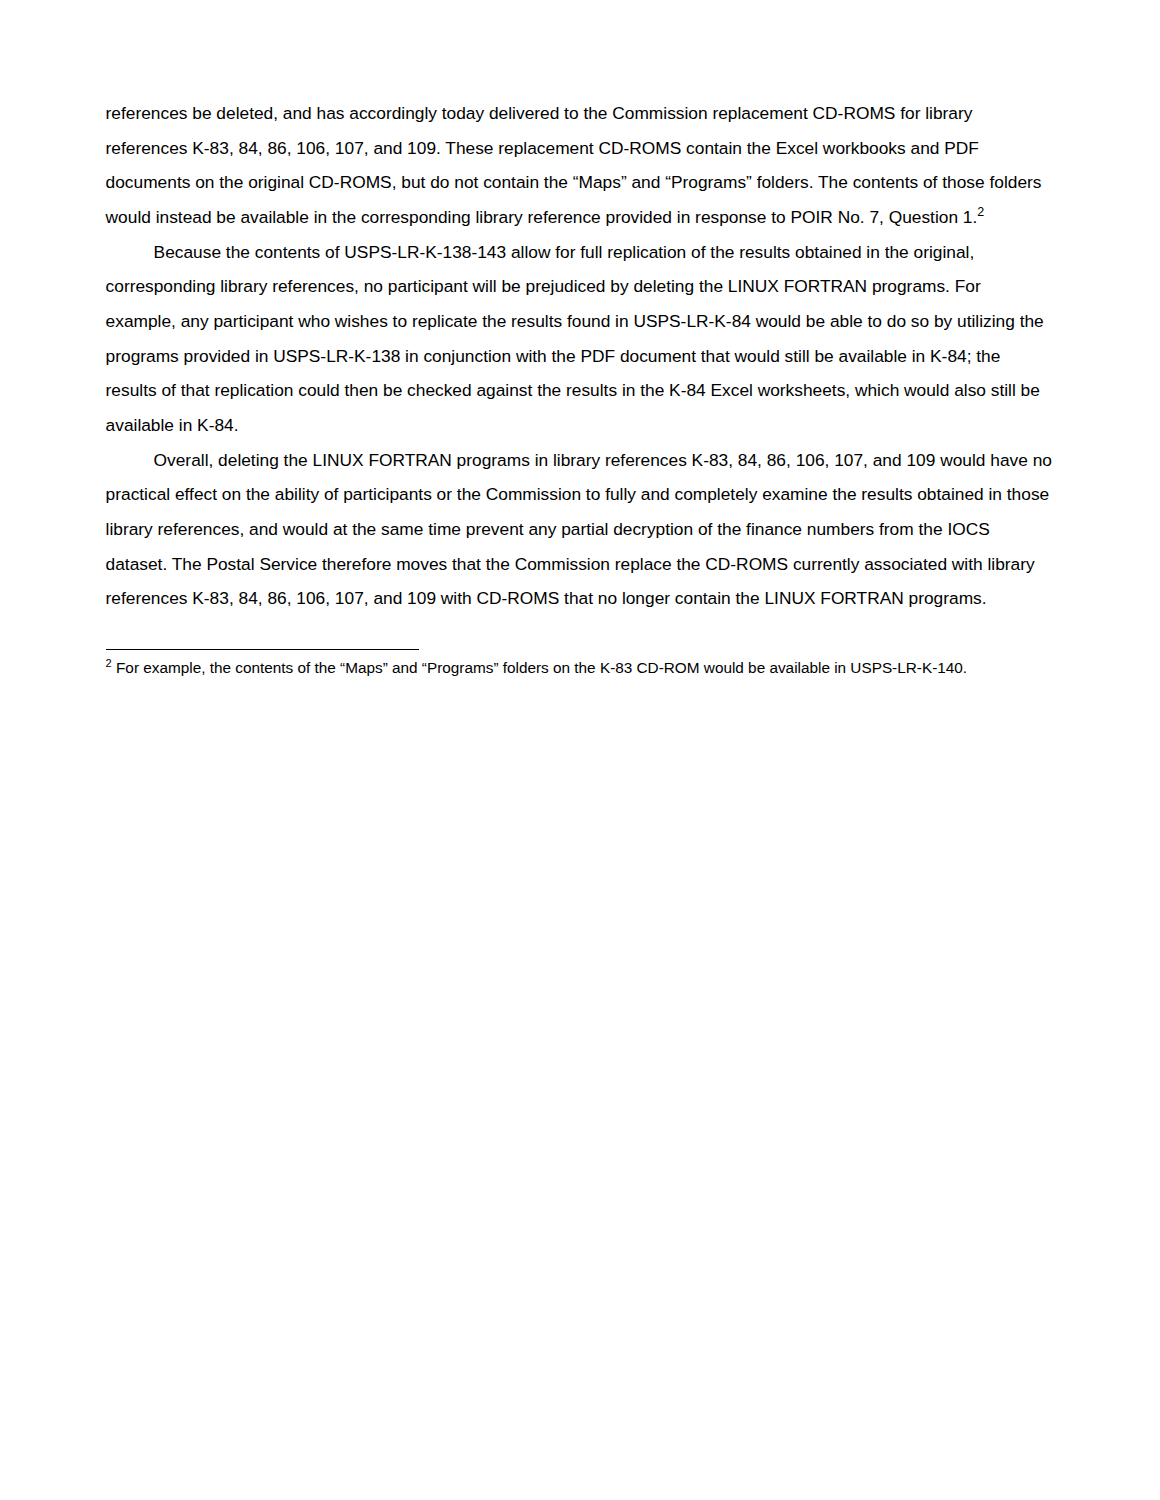references be deleted, and has accordingly today delivered to the Commission replacement CD-ROMS for library references K-83, 84, 86, 106, 107, and 109. These replacement CD-ROMS contain the Excel workbooks and PDF documents on the original CD-ROMS, but do not contain the “Maps” and “Programs” folders. The contents of those folders would instead be available in the corresponding library reference provided in response to POIR No. 7, Question 1.2
Because the contents of USPS-LR-K-138-143 allow for full replication of the results obtained in the original, corresponding library references, no participant will be prejudiced by deleting the LINUX FORTRAN programs. For example, any participant who wishes to replicate the results found in USPS-LR-K-84 would be able to do so by utilizing the programs provided in USPS-LR-K-138 in conjunction with the PDF document that would still be available in K-84; the results of that replication could then be checked against the results in the K-84 Excel worksheets, which would also still be available in K-84.
Overall, deleting the LINUX FORTRAN programs in library references K-83, 84, 86, 106, 107, and 109 would have no practical effect on the ability of participants or the Commission to fully and completely examine the results obtained in those library references, and would at the same time prevent any partial decryption of the finance numbers from the IOCS dataset. The Postal Service therefore moves that the Commission replace the CD-ROMS currently associated with library references K-83, 84, 86, 106, 107, and 109 with CD-ROMS that no longer contain the LINUX FORTRAN programs.
2 For example, the contents of the “Maps” and “Programs” folders on the K-83 CD-ROM would be available in USPS-LR-K-140.